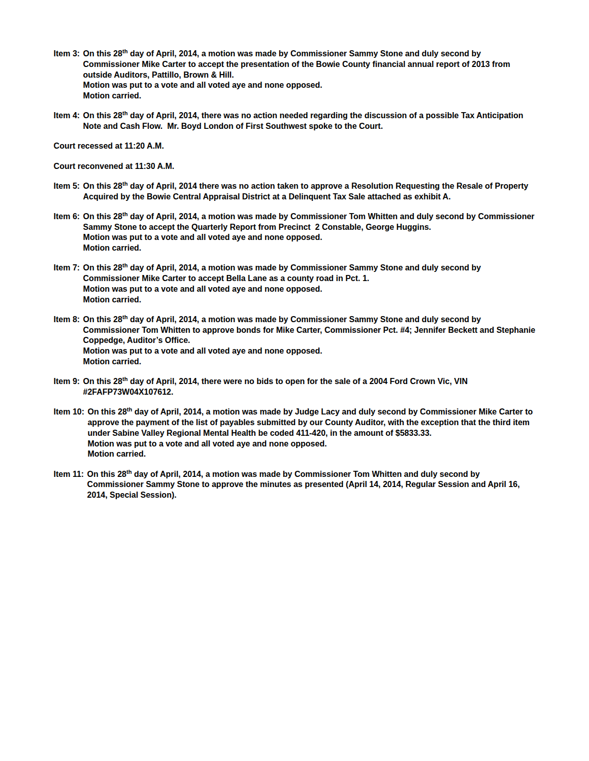Item 3:
On this 28th day of April, 2014, a motion was made by Commissioner Sammy Stone and duly second by Commissioner Mike Carter to accept the presentation of the Bowie County financial annual report of 2013 from outside Auditors, Pattillo, Brown & Hill.
Motion was put to a vote and all voted aye and none opposed.
Motion carried.
Item 4:
On this 28th day of April, 2014, there was no action needed regarding the discussion of a possible Tax Anticipation Note and Cash Flow. Mr. Boyd London of First Southwest spoke to the Court.
Court recessed at 11:20 A.M.
Court reconvened at 11:30 A.M.
Item 5:
On this 28th day of April, 2014 there was no action taken to approve a Resolution Requesting the Resale of Property Acquired by the Bowie Central Appraisal District at a Delinquent Tax Sale attached as exhibit A.
Item 6:
On this 28th day of April, 2014, a motion was made by Commissioner Tom Whitten and duly second by Commissioner Sammy Stone to accept the Quarterly Report from Precinct 2 Constable, George Huggins.
Motion was put to a vote and all voted aye and none opposed.
Motion carried.
Item 7:
On this 28th day of April, 2014, a motion was made by Commissioner Sammy Stone and duly second by Commissioner Mike Carter to accept Bella Lane as a county road in Pct. 1.
Motion was put to a vote and all voted aye and none opposed.
Motion carried.
Item 8:
On this 28th day of April, 2014, a motion was made by Commissioner Sammy Stone and duly second by Commissioner Tom Whitten to approve bonds for Mike Carter, Commissioner Pct. #4; Jennifer Beckett and Stephanie Coppedge, Auditor’s Office.
Motion was put to a vote and all voted aye and none opposed.
Motion carried.
Item 9:
On this 28th day of April, 2014, there were no bids to open for the sale of a 2004 Ford Crown Vic, VIN #2FAFP73W04X107612.
Item 10:
On this 28th day of April, 2014, a motion was made by Judge Lacy and duly second by Commissioner Mike Carter to approve the payment of the list of payables submitted by our County Auditor, with the exception that the third item under Sabine Valley Regional Mental Health be coded 411-420, in the amount of $5833.33.
Motion was put to a vote and all voted aye and none opposed.
Motion carried.
Item 11:
On this 28th day of April, 2014, a motion was made by Commissioner Tom Whitten and duly second by Commissioner Sammy Stone to approve the minutes as presented (April 14, 2014, Regular Session and April 16, 2014, Special Session).